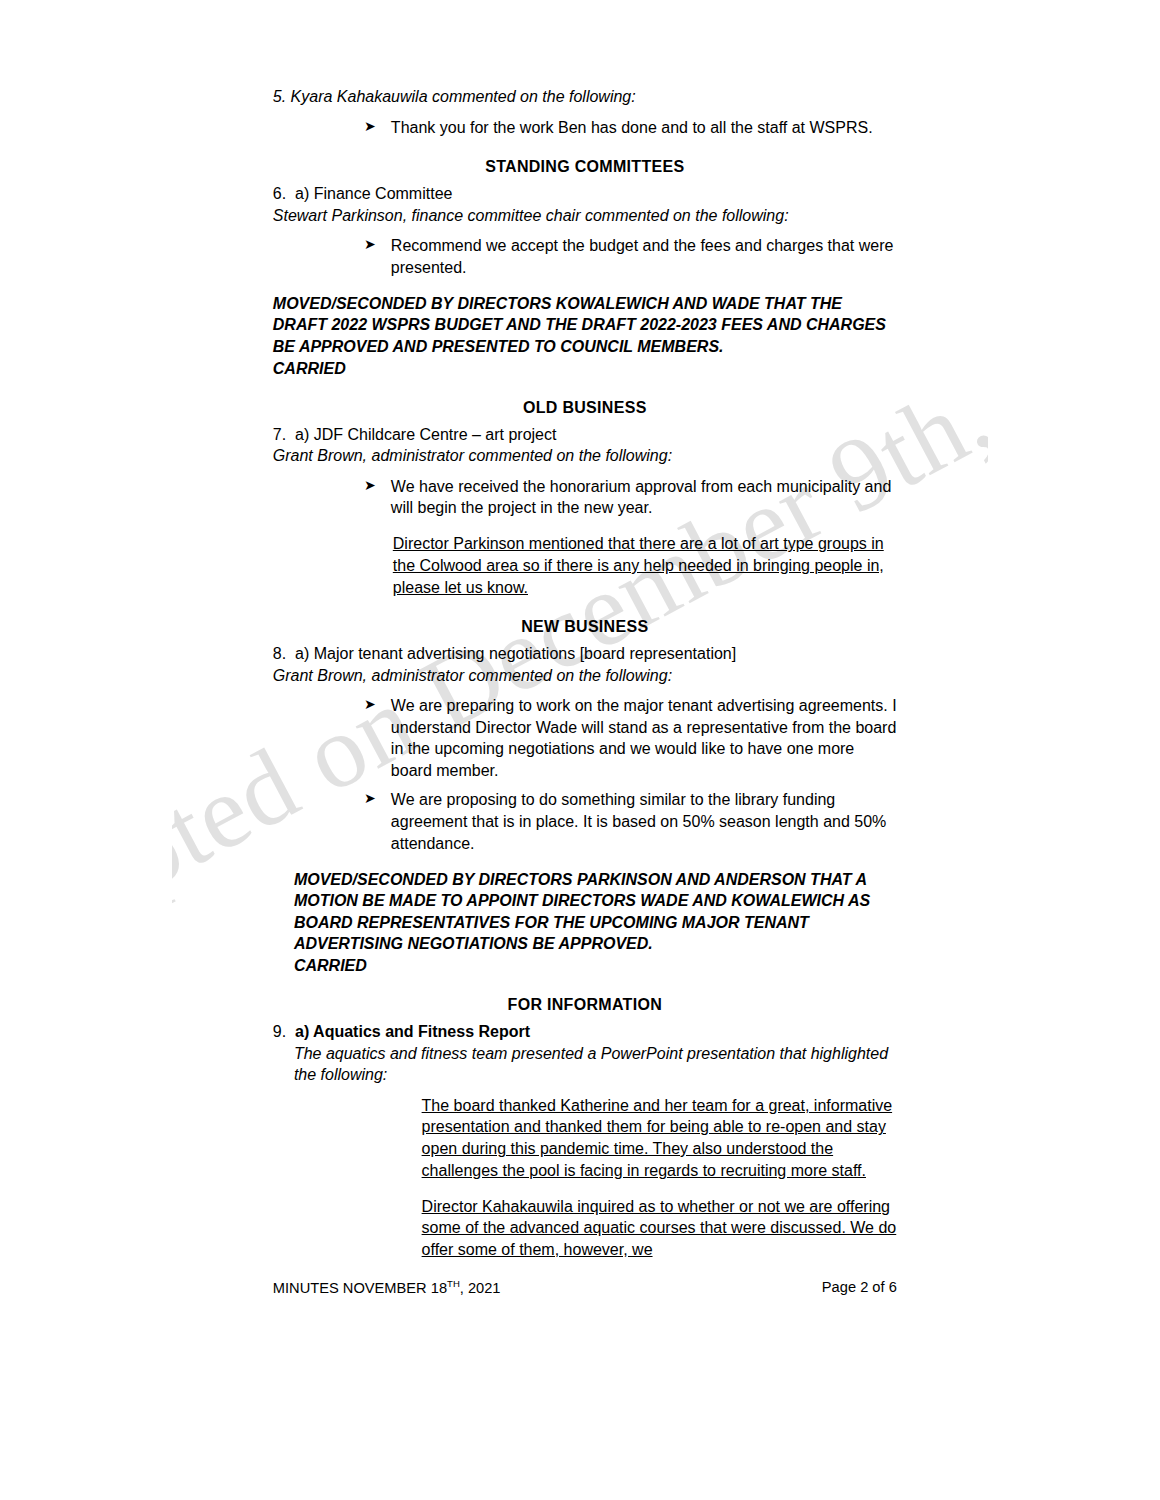Adopted on December 9th, 2021
5. Kyara Kahakauwila commented on the following:
Thank you for the work Ben has done and to all the staff at WSPRS.
STANDING COMMITTEES
6. a) Finance Committee
Stewart Parkinson, finance committee chair commented on the following:
Recommend we accept the budget and the fees and charges that were presented.
MOVED/SECONDED BY DIRECTORS KOWALEWICH AND WADE THAT THE DRAFT 2022 WSPRS BUDGET AND THE DRAFT 2022-2023 FEES AND CHARGES BE APPROVED AND PRESENTED TO COUNCIL MEMBERS.
CARRIED
OLD BUSINESS
7. a) JDF Childcare Centre – art project
Grant Brown, administrator commented on the following:
We have received the honorarium approval from each municipality and will begin the project in the new year.
Director Parkinson mentioned that there are a lot of art type groups in the Colwood area so if there is any help needed in bringing people in, please let us know.
NEW BUSINESS
8. a) Major tenant advertising negotiations [board representation]
Grant Brown, administrator commented on the following:
We are preparing to work on the major tenant advertising agreements. I understand Director Wade will stand as a representative from the board in the upcoming negotiations and we would like to have one more board member.
We are proposing to do something similar to the library funding agreement that is in place. It is based on 50% season length and 50% attendance.
MOVED/SECONDED BY DIRECTORS PARKINSON AND ANDERSON THAT A MOTION BE MADE TO APPOINT DIRECTORS WADE AND KOWALEWICH AS BOARD REPRESENTATIVES FOR THE UPCOMING MAJOR TENANT ADVERTISING NEGOTIATIONS BE APPROVED.
CARRIED
FOR INFORMATION
9. a) Aquatics and Fitness Report
The aquatics and fitness team presented a PowerPoint presentation that highlighted the following:
The board thanked Katherine and her team for a great, informative presentation and thanked them for being able to re-open and stay open during this pandemic time. They also understood the challenges the pool is facing in regards to recruiting more staff.
Director Kahakauwila inquired as to whether or not we are offering some of the advanced aquatic courses that were discussed. We do offer some of them, however, we
MINUTES NOVEMBER 18TH, 2021 Page 2 of 6